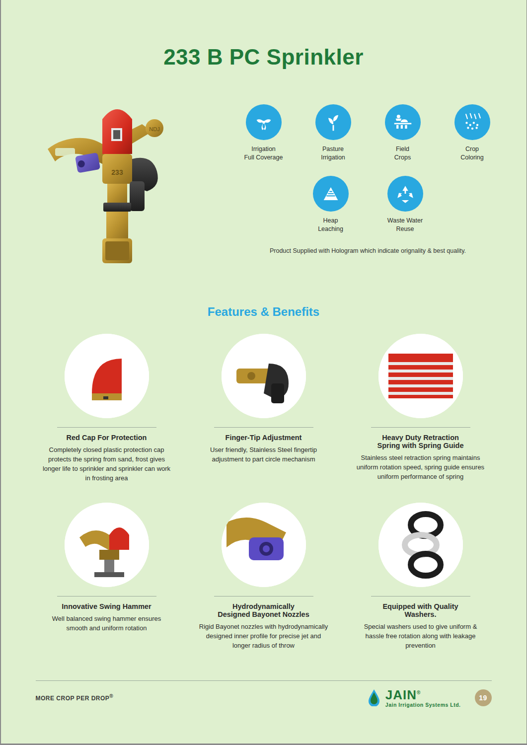233 B PC Sprinkler
NDJ 233
Irrigation
Full Coverage
Pasture
Irrigation
Field
Crops
Crop
Coloring
Heap
Leaching
Waste Water
Reuse
Product Supplied with Hologram which indicate orignality & best quality.
Features & Benefits
Red Cap For Protection
Completely closed plastic protection cap protects the spring from sand, frost gives longer life to sprinkler and sprinkler can work in frosting area
Finger-Tip Adjustment
User friendly, Stainless Steel fingertip adjustment to part circle mechanism
Heavy Duty Retraction
Spring with Spring Guide
Stainless steel retraction spring maintains uniform rotation speed, spring guide ensures uniform performance of spring
Innovative Swing Hammer
Well balanced swing hammer ensures smooth and uniform rotation
Hydrodynamically
Designed Bayonet Nozzles
Rigid Bayonet nozzles with hydrodynamically designed inner profile for precise jet and longer radius of throw
Equipped with Quality
Washers.
Special washers used to give uniform & hassle free rotation along with leakage prevention
MORE CROP PER DROP®
JAIN®
Jain Irrigation Systems Ltd.
19